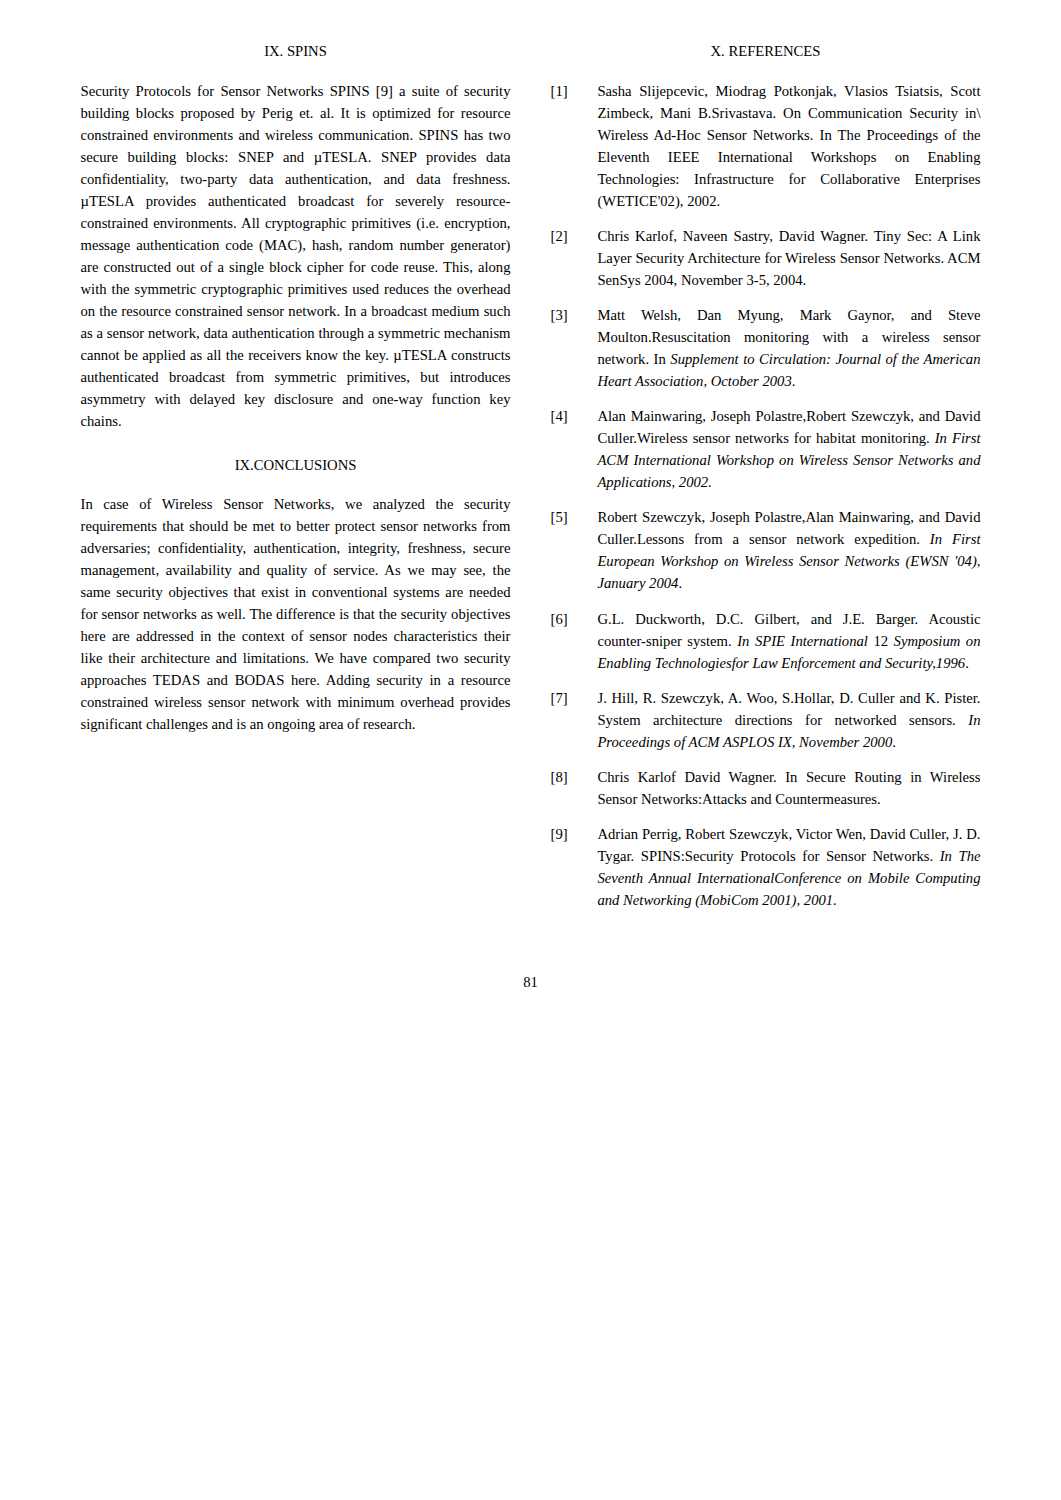IX. SPINS
Security Protocols for Sensor Networks SPINS [9] a suite of security building blocks proposed by Perig et. al. It is optimized for resource constrained environments and wireless communication. SPINS has two secure building blocks: SNEP and µTESLA. SNEP provides data confidentiality, two-party data authentication, and data freshness. µTESLA provides authenticated broadcast for severely resource-constrained environments. All cryptographic primitives (i.e. encryption, message authentication code (MAC), hash, random number generator) are constructed out of a single block cipher for code reuse. This, along with the symmetric cryptographic primitives used reduces the overhead on the resource constrained sensor network. In a broadcast medium such as a sensor network, data authentication through a symmetric mechanism cannot be applied as all the receivers know the key. µTESLA constructs authenticated broadcast from symmetric primitives, but introduces asymmetry with delayed key disclosure and one-way function key chains.
IX.CONCLUSIONS
In case of Wireless Sensor Networks, we analyzed the security requirements that should be met to better protect sensor networks from adversaries; confidentiality, authentication, integrity, freshness, secure management, availability and quality of service. As we may see, the same security objectives that exist in conventional systems are needed for sensor networks as well. The difference is that the security objectives here are addressed in the context of sensor nodes characteristics their like their architecture and limitations. We have compared two security approaches TEDAS and BODAS here. Adding security in a resource constrained wireless sensor network with minimum overhead provides significant challenges and is an ongoing area of research.
X. REFERENCES
[1] Sasha Slijepcevic, Miodrag Potkonjak, Vlasios Tsiatsis, Scott Zimbeck, Mani B.Srivastava. On Communication Security in\ Wireless Ad-Hoc Sensor Networks. In The Proceedings of the Eleventh IEEE International Workshops on Enabling Technologies: Infrastructure for Collaborative Enterprises (WETICE'02), 2002.
[2] Chris Karlof, Naveen Sastry, David Wagner. Tiny Sec: A Link Layer Security Architecture for Wireless Sensor Networks. ACM SenSys 2004, November 3-5, 2004.
[3] Matt Welsh, Dan Myung, Mark Gaynor, and Steve Moulton.Resuscitation monitoring with a wireless sensor network. In Supplement to Circulation: Journal of the American Heart Association, October 2003.
[4] Alan Mainwaring, Joseph Polastre,Robert Szewczyk, and David Culler.Wireless sensor networks for habitat monitoring. In First ACM International Workshop on Wireless Sensor Networks and Applications, 2002.
[5] Robert Szewczyk, Joseph Polastre,Alan Mainwaring, and David Culler.Lessons from a sensor network expedition. In First European Workshop on Wireless Sensor Networks (EWSN '04), January 2004.
[6] G.L. Duckworth, D.C. Gilbert, and J.E. Barger. Acoustic counter-sniper system. In SPIE International 12 Symposium on Enabling Technologiesfor Law Enforcement and Security,1996.
[7] J. Hill, R. Szewczyk, A. Woo, S.Hollar, D. Culler and K. Pister. System architecture directions for networked sensors. In Proceedings of ACM ASPLOS IX, November 2000.
[8] Chris Karlof David Wagner. In Secure Routing in Wireless Sensor Networks:Attacks and Countermeasures.
[9] Adrian Perrig, Robert Szewczyk, Victor Wen, David Culler, J. D. Tygar. SPINS:Security Protocols for Sensor Networks. In The Seventh Annual InternationalConference on Mobile Computing and Networking (MobiCom 2001), 2001.
81